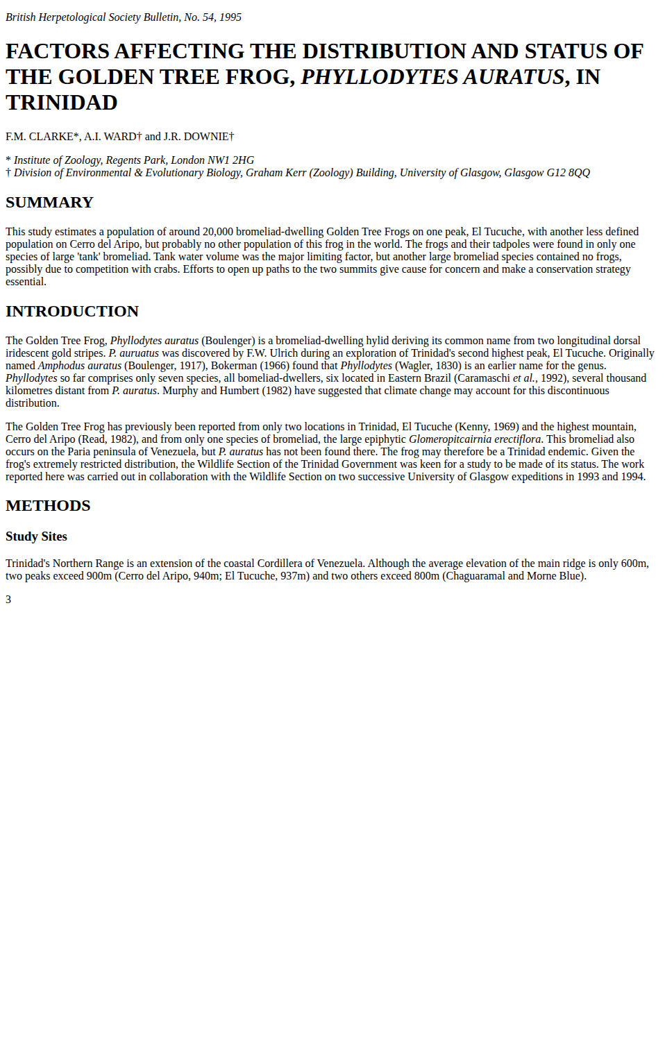British Herpetological Society Bulletin, No. 54, 1995
FACTORS AFFECTING THE DISTRIBUTION AND STATUS OF THE GOLDEN TREE FROG, PHYLLODYTES AURATUS, IN TRINIDAD
F.M. CLARKE*, A.I. WARD† and J.R. DOWNIE†
* Institute of Zoology, Regents Park, London NW1 2HG
† Division of Environmental & Evolutionary Biology, Graham Kerr (Zoology) Building, University of Glasgow, Glasgow G12 8QQ
SUMMARY
This study estimates a population of around 20,000 bromeliad-dwelling Golden Tree Frogs on one peak, El Tucuche, with another less defined population on Cerro del Aripo, but probably no other population of this frog in the world. The frogs and their tadpoles were found in only one species of large 'tank' bromeliad. Tank water volume was the major limiting factor, but another large bromeliad species contained no frogs, possibly due to competition with crabs. Efforts to open up paths to the two summits give cause for concern and make a conservation strategy essential.
INTRODUCTION
The Golden Tree Frog, Phyllodytes auratus (Boulenger) is a bromeliad-dwelling hylid deriving its common name from two longitudinal dorsal iridescent gold stripes. P. auruatus was discovered by F.W. Ulrich during an exploration of Trinidad's second highest peak, El Tucuche. Originally named Amphodus auratus (Boulenger, 1917), Bokerman (1966) found that Phyllodytes (Wagler, 1830) is an earlier name for the genus. Phyllodytes so far comprises only seven species, all bomeliad-dwellers, six located in Eastern Brazil (Caramaschi et al., 1992), several thousand kilometres distant from P. auratus. Murphy and Humbert (1982) have suggested that climate change may account for this discontinuous distribution.
The Golden Tree Frog has previously been reported from only two locations in Trinidad, El Tucuche (Kenny, 1969) and the highest mountain, Cerro del Aripo (Read, 1982), and from only one species of bromeliad, the large epiphytic Glomeropitcairnia erectiflora. This bromeliad also occurs on the Paria peninsula of Venezuela, but P. auratus has not been found there. The frog may therefore be a Trinidad endemic. Given the frog's extremely restricted distribution, the Wildlife Section of the Trinidad Government was keen for a study to be made of its status. The work reported here was carried out in collaboration with the Wildlife Section on two successive University of Glasgow expeditions in 1993 and 1994.
METHODS
Study Sites
Trinidad's Northern Range is an extension of the coastal Cordillera of Venezuela. Although the average elevation of the main ridge is only 600m, two peaks exceed 900m (Cerro del Aripo, 940m; El Tucuche, 937m) and two others exceed 800m (Chaguaramal and Morne Blue).
3